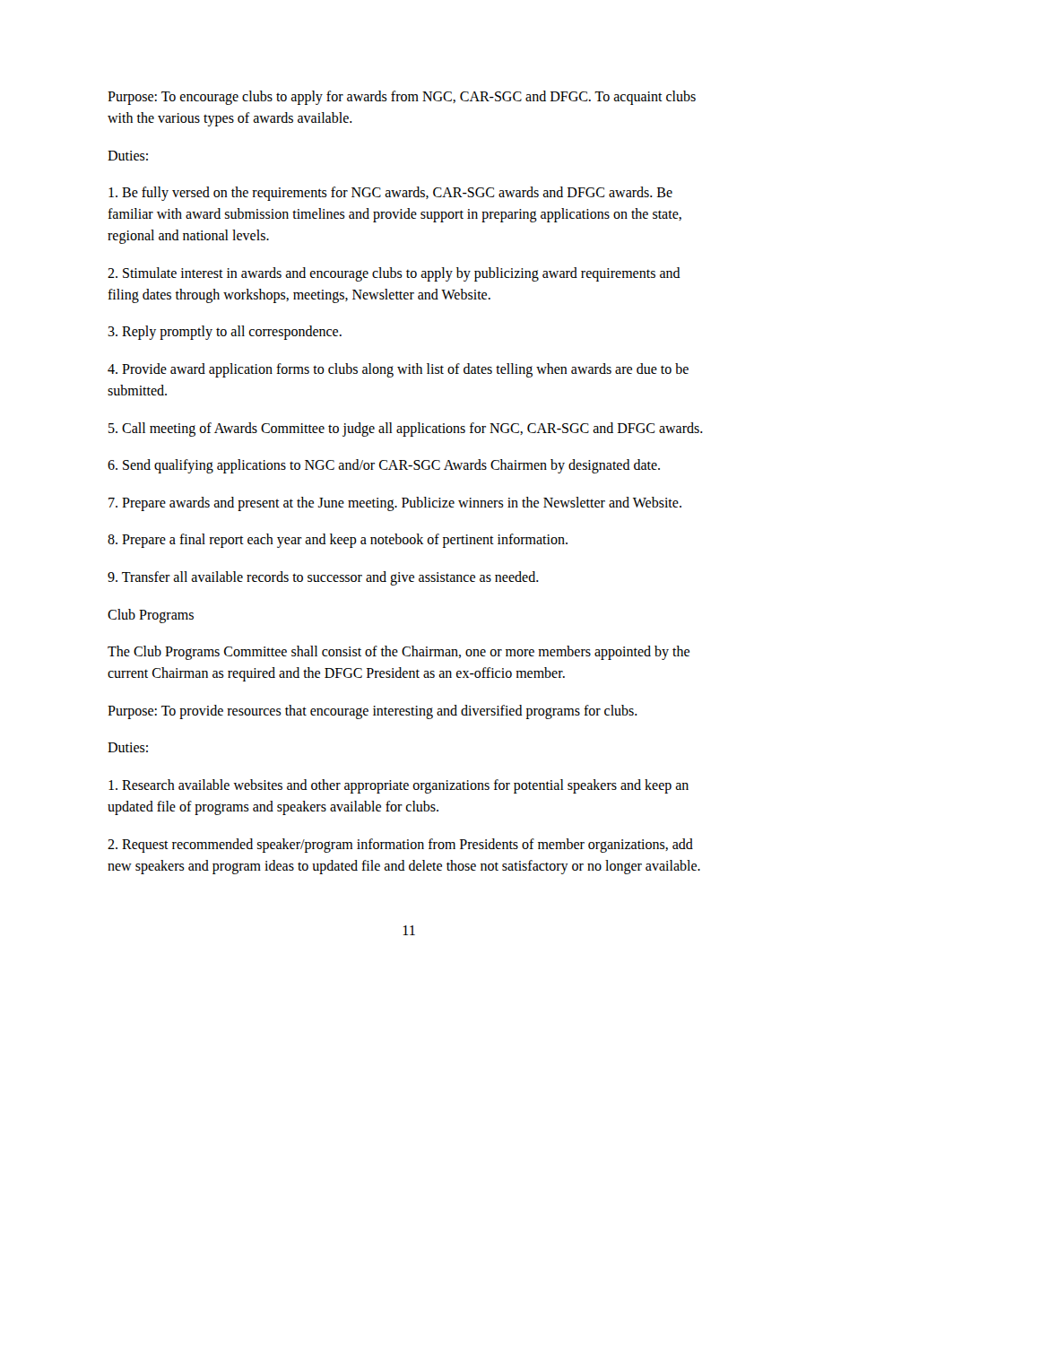Purpose: To encourage clubs to apply for awards from NGC, CAR-SGC and DFGC. To acquaint clubs with the various types of awards available.
Duties:
1. Be fully versed on the requirements for NGC awards, CAR-SGC awards and DFGC awards. Be familiar with award submission timelines and provide support in preparing applications on the state, regional and national levels.
2. Stimulate interest in awards and encourage clubs to apply by publicizing award requirements and filing dates through workshops, meetings, Newsletter and Website.
3. Reply promptly to all correspondence.
4. Provide award application forms to clubs along with list of dates telling when awards are due to be submitted.
5. Call meeting of Awards Committee to judge all applications for NGC, CAR-SGC and DFGC awards.
6. Send qualifying applications to NGC and/or CAR-SGC Awards Chairmen by designated date.
7. Prepare awards and present at the June meeting. Publicize winners in the Newsletter and Website.
8. Prepare a final report each year and keep a notebook of pertinent information.
9. Transfer all available records to successor and give assistance as needed.
Club Programs
The Club Programs Committee shall consist of the Chairman, one or more members appointed by the current Chairman as required and the DFGC President as an ex-officio member.
Purpose: To provide resources that encourage interesting and diversified programs for clubs.
Duties:
1. Research available websites and other appropriate organizations for potential speakers and keep an updated file of programs and speakers available for clubs.
2. Request recommended speaker/program information from Presidents of member organizations, add new speakers and program ideas to updated file and delete those not satisfactory or no longer available.
11